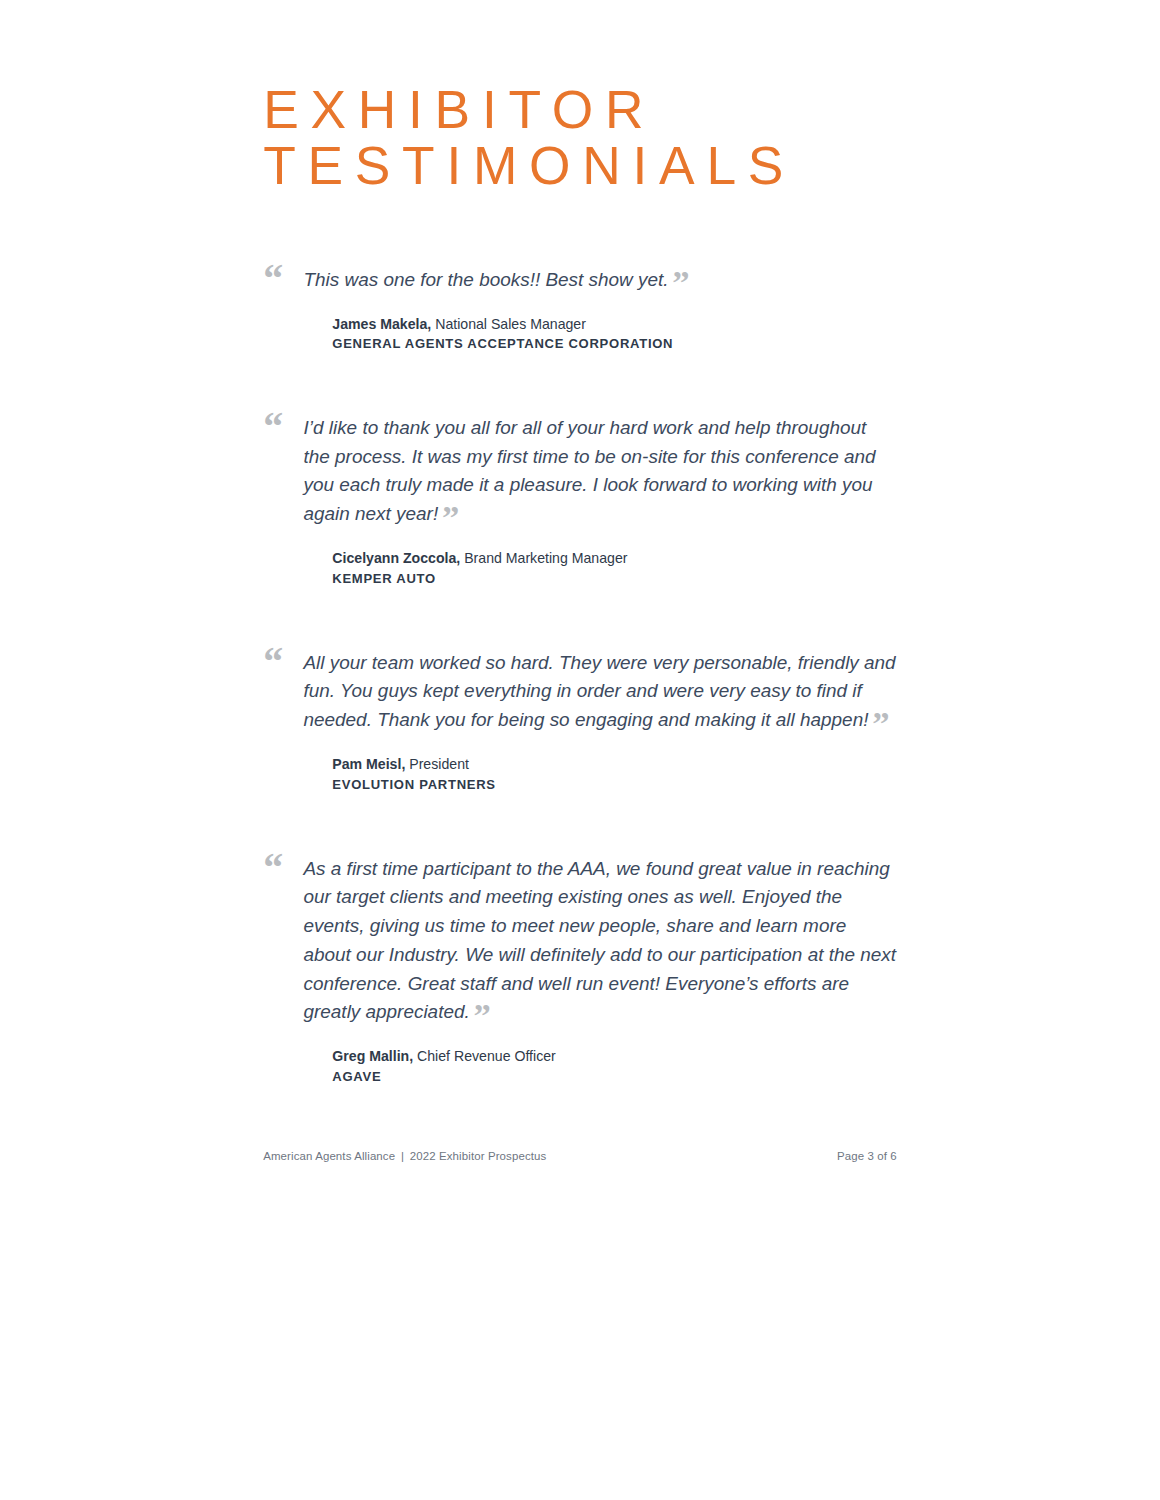Exhibitor Testimonials
“
This was one for the books!! Best show yet.”
James Makela, National Sales Manager General Agents Acceptance Corporation
“
I’d like to thank you all for all of your hard work and help throughout the process. It was my first time to be on-site for this conference and you each truly made it a pleasure. I look forward to working with you again next year!”
Cicelyann Zoccola, Brand Marketing Manager Kemper Auto
“
All your team worked so hard. They were very personable, friendly and fun. You guys kept everything in order and were very easy to find if needed. Thank you for being so engaging and making it all happen!”
Pam Meisl, President Evolution Partners
“
As a first time participant to the AAA, we found great value in reaching our target clients and meeting existing ones as well. Enjoyed the events, giving us time to meet new people, share and learn more about our Industry. We will definitely add to our participation at the next conference. Great staff and well run event! Everyone’s efforts are greatly appreciated.”
Greg Mallin, Chief Revenue Officer Agave
American Agents Alliance|2022 Exhibitor Prospectus
Page 3 of 6